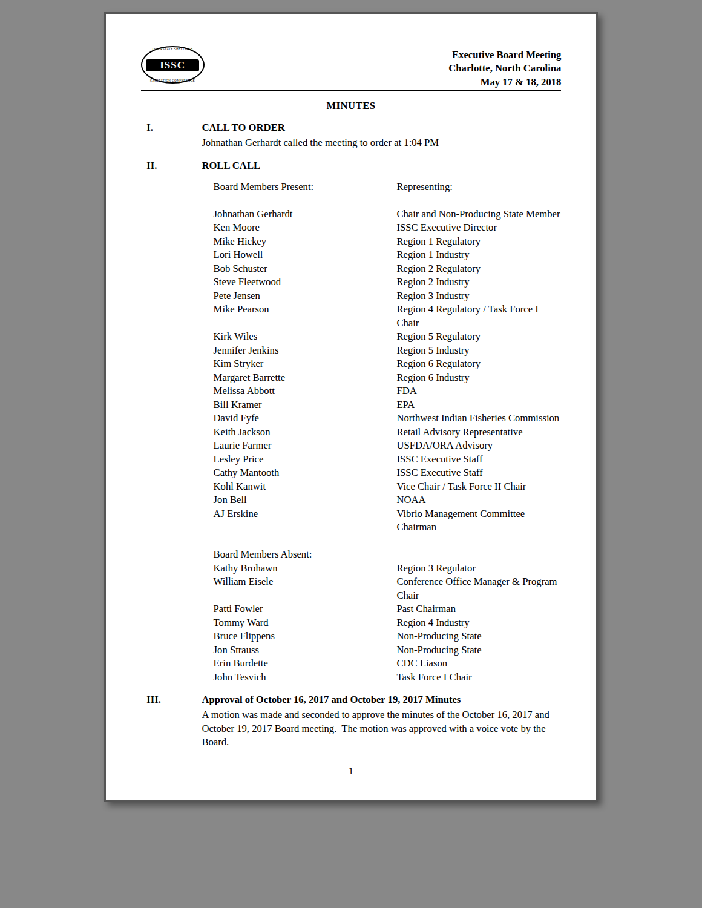INTERSTATE SHELLFISH
ISSC
SANITATION CONFERENCE
Executive Board Meeting
Charlotte, North Carolina
May 17 & 18, 2018
MINUTES
I.
CALL TO ORDER
Johnathan Gerhardt called the meeting to order at 1:04 PM
II.
ROLL CALL
| Board Members Present: | Representing: |
| Johnathan Gerhardt | Chair and Non-Producing State Member |
| Ken Moore | ISSC Executive Director |
| Mike Hickey | Region 1 Regulatory |
| Lori Howell | Region 1 Industry |
| Bob Schuster | Region 2 Regulatory |
| Steve Fleetwood | Region 2 Industry |
| Pete Jensen | Region 3 Industry |
| Mike Pearson | Region 4 Regulatory / Task Force I Chair |
| Kirk Wiles | Region 5 Regulatory |
| Jennifer Jenkins | Region 5 Industry |
| Kim Stryker | Region 6 Regulatory |
| Margaret Barrette | Region 6 Industry |
| Melissa Abbott | FDA |
| Bill Kramer | EPA |
| David Fyfe | Northwest Indian Fisheries Commission |
| Keith Jackson | Retail Advisory Representative |
| Laurie Farmer | USFDA/ORA Advisory |
| Lesley Price | ISSC Executive Staff |
| Cathy Mantooth | ISSC Executive Staff |
| Kohl Kanwit | Vice Chair / Task Force II Chair |
| Jon Bell | NOAA |
| AJ Erskine | Vibrio Management Committee Chairman |
| Board Members Absent: | |
| Kathy Brohawn | Region 3 Regulator |
| William Eisele | Conference Office Manager & Program Chair |
| Patti Fowler | Past Chairman |
| Tommy Ward | Region 4 Industry |
| Bruce Flippens | Non-Producing State |
| Jon Strauss | Non-Producing State |
| Erin Burdette | CDC Liason |
| John Tesvich | Task Force I Chair |
III.
Approval of October 16, 2017 and October 19, 2017 Minutes
A motion was made and seconded to approve the minutes of the October 16, 2017 and October 19, 2017 Board meeting. The motion was approved with a voice vote by the Board.
1